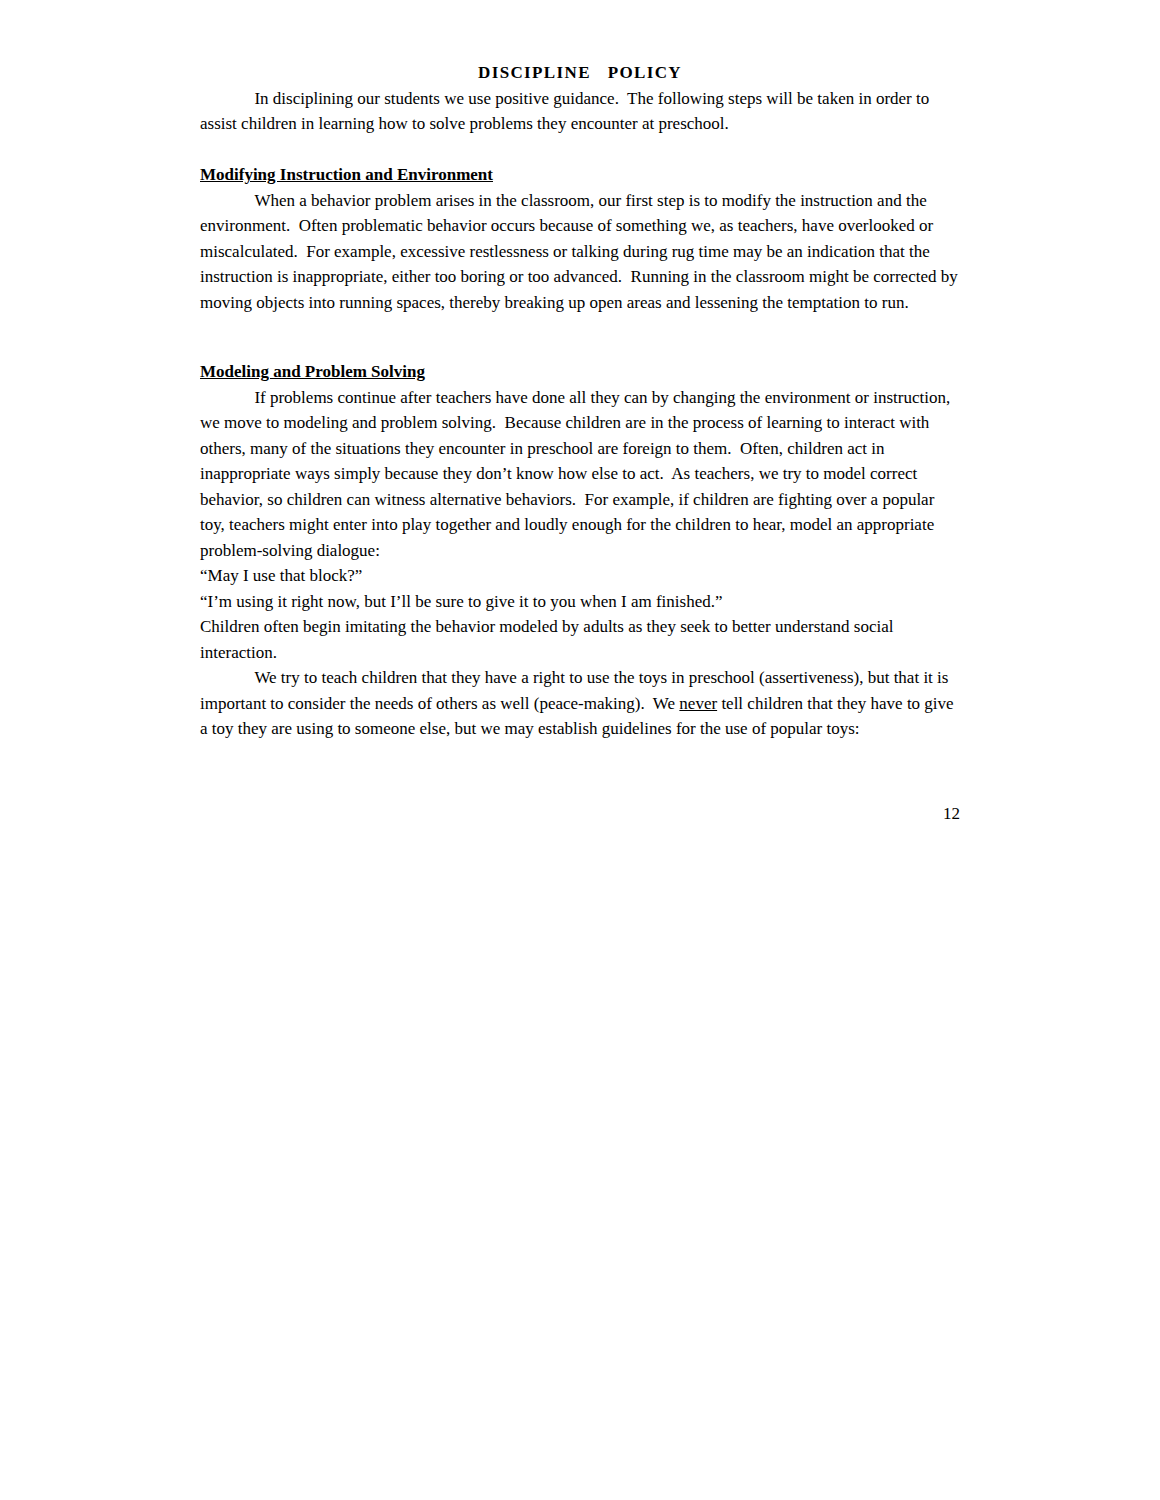DISCIPLINE POLICY
In disciplining our students we use positive guidance. The following steps will be taken in order to assist children in learning how to solve problems they encounter at preschool.
Modifying Instruction and Environment
When a behavior problem arises in the classroom, our first step is to modify the instruction and the environment. Often problematic behavior occurs because of something we, as teachers, have overlooked or miscalculated. For example, excessive restlessness or talking during rug time may be an indication that the instruction is inappropriate, either too boring or too advanced. Running in the classroom might be corrected by moving objects into running spaces, thereby breaking up open areas and lessening the temptation to run.
Modeling and Problem Solving
If problems continue after teachers have done all they can by changing the environment or instruction, we move to modeling and problem solving. Because children are in the process of learning to interact with others, many of the situations they encounter in preschool are foreign to them. Often, children act in inappropriate ways simply because they don’t know how else to act. As teachers, we try to model correct behavior, so children can witness alternative behaviors. For example, if children are fighting over a popular toy, teachers might enter into play together and loudly enough for the children to hear, model an appropriate problem-solving dialogue:
“May I use that block?”
“I’m using it right now, but I’ll be sure to give it to you when I am finished.”
Children often begin imitating the behavior modeled by adults as they seek to better understand social interaction.
We try to teach children that they have a right to use the toys in preschool (assertiveness), but that it is important to consider the needs of others as well (peace-making). We never tell children that they have to give a toy they are using to someone else, but we may establish guidelines for the use of popular toys:
12